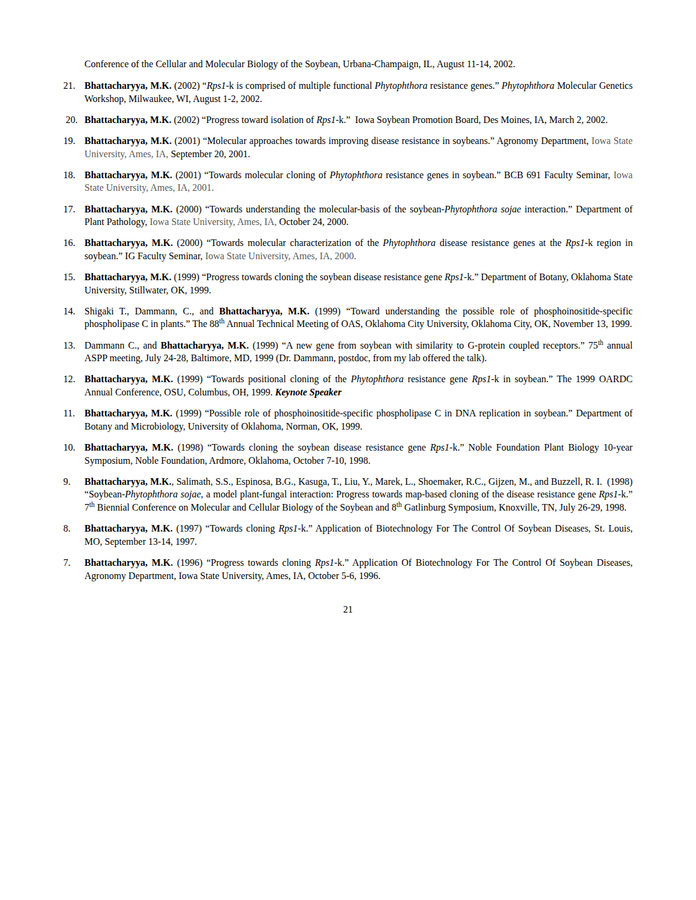Conference of the Cellular and Molecular Biology of the Soybean, Urbana-Champaign, IL, August 11-14, 2002.
21. Bhattacharyya, M.K. (2002) “Rps1-k is comprised of multiple functional Phytophthora resistance genes.” Phytophthora Molecular Genetics Workshop, Milwaukee, WI, August 1-2, 2002.
20. Bhattacharyya, M.K. (2002) “Progress toward isolation of Rps1-k.” Iowa Soybean Promotion Board, Des Moines, IA, March 2, 2002.
19. Bhattacharyya, M.K. (2001) “Molecular approaches towards improving disease resistance in soybeans.” Agronomy Department, Iowa State University, Ames, IA, September 20, 2001.
18. Bhattacharyya, M.K. (2001) “Towards molecular cloning of Phytophthora resistance genes in soybean.” BCB 691 Faculty Seminar, Iowa State University, Ames, IA, 2001.
17. Bhattacharyya, M.K. (2000) “Towards understanding the molecular-basis of the soybean-Phytophthora sojae interaction.” Department of Plant Pathology, Iowa State University, Ames, IA, October 24, 2000.
16. Bhattacharyya, M.K. (2000) “Towards molecular characterization of the Phytophthora disease resistance genes at the Rps1-k region in soybean.” IG Faculty Seminar, Iowa State University, Ames, IA, 2000.
15. Bhattacharyya, M.K. (1999) “Progress towards cloning the soybean disease resistance gene Rps1-k.” Department of Botany, Oklahoma State University, Stillwater, OK, 1999.
14. Shigaki T., Dammann, C., and Bhattacharyya, M.K. (1999) “Toward understanding the possible role of phosphoinositide-specific phospholipase C in plants.” The 88th Annual Technical Meeting of OAS, Oklahoma City University, Oklahoma City, OK, November 13, 1999.
13. Dammann C., and Bhattacharyya, M.K. (1999) “A new gene from soybean with similarity to G-protein coupled receptors.” 75th annual ASPP meeting, July 24-28, Baltimore, MD, 1999 (Dr. Dammann, postdoc, from my lab offered the talk).
12. Bhattacharyya, M.K. (1999) “Towards positional cloning of the Phytophthora resistance gene Rps1-k in soybean.” The 1999 OARDC Annual Conference, OSU, Columbus, OH, 1999. Keynote Speaker
11. Bhattacharyya, M.K. (1999) “Possible role of phosphoinositide-specific phospholipase C in DNA replication in soybean.” Department of Botany and Microbiology, University of Oklahoma, Norman, OK, 1999.
10. Bhattacharyya, M.K. (1998) “Towards cloning the soybean disease resistance gene Rps1-k.” Noble Foundation Plant Biology 10-year Symposium, Noble Foundation, Ardmore, Oklahoma, October 7-10, 1998.
9. Bhattacharyya, M.K., Salimath, S.S., Espinosa, B.G., Kasuga, T., Liu, Y., Marek, L., Shoemaker, R.C., Gijzen, M., and Buzzell, R. I. (1998) “Soybean-Phytophthora sojae, a model plant-fungal interaction: Progress towards map-based cloning of the disease resistance gene Rps1-k.” 7th Biennial Conference on Molecular and Cellular Biology of the Soybean and 8th Gatlinburg Symposium, Knoxville, TN, July 26-29, 1998.
8. Bhattacharyya, M.K. (1997) “Towards cloning Rps1-k.” Application of Biotechnology For The Control Of Soybean Diseases, St. Louis, MO, September 13-14, 1997.
7. Bhattacharyya, M.K. (1996) “Progress towards cloning Rps1-k.” Application Of Biotechnology For The Control Of Soybean Diseases, Agronomy Department, Iowa State University, Ames, IA, October 5-6, 1996.
21